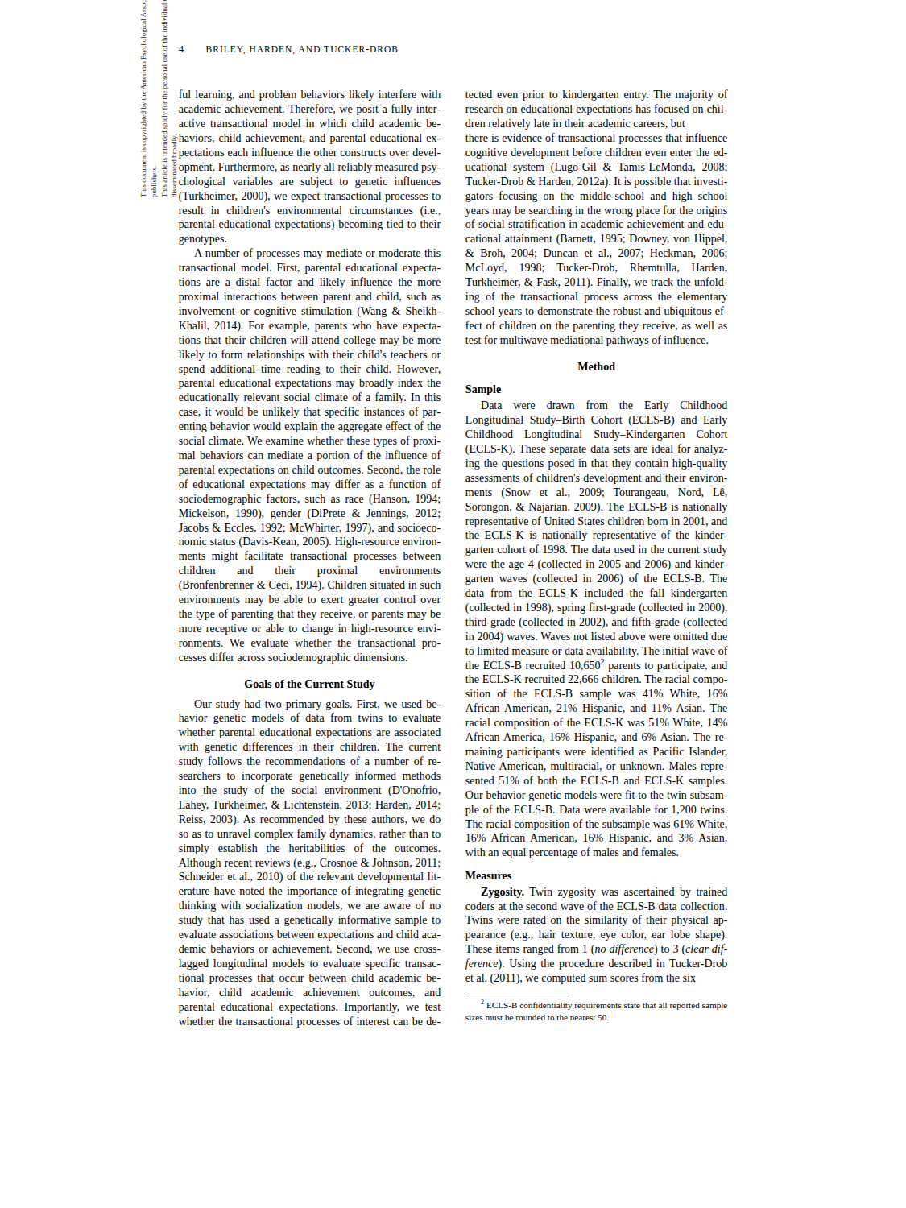This document is copyrighted by the American Psychological Association or one of its allied publishers.
This article is intended solely for the personal use of the individual user and is not to be disseminated broadly.
4 BRILEY, HARDEN, AND TUCKER-DROB
ful learning, and problem behaviors likely interfere with academic achievement. Therefore, we posit a fully interactive transactional model in which child academic behaviors, child achievement, and parental educational expectations each influence the other constructs over development. Furthermore, as nearly all reliably measured psychological variables are subject to genetic influences (Turkheimer, 2000), we expect transactional processes to result in children's environmental circumstances (i.e., parental educational expectations) becoming tied to their genotypes.
A number of processes may mediate or moderate this transactional model. First, parental educational expectations are a distal factor and likely influence the more proximal interactions between parent and child, such as involvement or cognitive stimulation (Wang & Sheikh-Khalil, 2014). For example, parents who have expectations that their children will attend college may be more likely to form relationships with their child's teachers or spend additional time reading to their child. However, parental educational expectations may broadly index the educationally relevant social climate of a family. In this case, it would be unlikely that specific instances of parenting behavior would explain the aggregate effect of the social climate. We examine whether these types of proximal behaviors can mediate a portion of the influence of parental expectations on child outcomes. Second, the role of educational expectations may differ as a function of sociodemographic factors, such as race (Hanson, 1994; Mickelson, 1990), gender (DiPrete & Jennings, 2012; Jacobs & Eccles, 1992; McWhirter, 1997), and socioeconomic status (Davis-Kean, 2005). High-resource environments might facilitate transactional processes between children and their proximal environments (Bronfenbrenner & Ceci, 1994). Children situated in such environments may be able to exert greater control over the type of parenting that they receive, or parents may be more receptive or able to change in high-resource environments. We evaluate whether the transactional processes differ across sociodemographic dimensions.
Goals of the Current Study
Our study had two primary goals. First, we used behavior genetic models of data from twins to evaluate whether parental educational expectations are associated with genetic differences in their children. The current study follows the recommendations of a number of researchers to incorporate genetically informed methods into the study of the social environment (D'Onofrio, Lahey, Turkheimer, & Lichtenstein, 2013; Harden, 2014; Reiss, 2003). As recommended by these authors, we do so as to unravel complex family dynamics, rather than to simply establish the heritabilities of the outcomes. Although recent reviews (e.g., Crosnoe & Johnson, 2011; Schneider et al., 2010) of the relevant developmental literature have noted the importance of integrating genetic thinking with socialization models, we are aware of no study that has used a genetically informative sample to evaluate associations between expectations and child academic behaviors or achievement. Second, we use cross-lagged longitudinal models to evaluate specific transactional processes that occur between child academic behavior, child academic achievement outcomes, and parental educational expectations. Importantly, we test whether the transactional processes of interest can be detected even prior to kindergarten entry. The majority of research on educational expectations has focused on children relatively late in their academic careers, but
there is evidence of transactional processes that influence cognitive development before children even enter the educational system (Lugo-Gil & Tamis-LeMonda, 2008; Tucker-Drob & Harden, 2012a). It is possible that investigators focusing on the middle-school and high school years may be searching in the wrong place for the origins of social stratification in academic achievement and educational attainment (Barnett, 1995; Downey, von Hippel, & Broh, 2004; Duncan et al., 2007; Heckman, 2006; McLoyd, 1998; Tucker-Drob, Rhemtulla, Harden, Turkheimer, & Fask, 2011). Finally, we track the unfolding of the transactional process across the elementary school years to demonstrate the robust and ubiquitous effect of children on the parenting they receive, as well as test for multiwave mediational pathways of influence.
Method
Sample
Data were drawn from the Early Childhood Longitudinal Study–Birth Cohort (ECLS-B) and Early Childhood Longitudinal Study–Kindergarten Cohort (ECLS-K). These separate data sets are ideal for analyzing the questions posed in that they contain high-quality assessments of children's development and their environments (Snow et al., 2009; Tourangeau, Nord, Lê, Sorongon, & Najarian, 2009). The ECLS-B is nationally representative of United States children born in 2001, and the ECLS-K is nationally representative of the kindergarten cohort of 1998. The data used in the current study were the age 4 (collected in 2005 and 2006) and kindergarten waves (collected in 2006) of the ECLS-B. The data from the ECLS-K included the fall kindergarten (collected in 1998), spring first-grade (collected in 2000), third-grade (collected in 2002), and fifth-grade (collected in 2004) waves. Waves not listed above were omitted due to limited measure or data availability. The initial wave of the ECLS-B recruited 10,6502 parents to participate, and the ECLS-K recruited 22,666 children. The racial composition of the ECLS-B sample was 41% White, 16% African American, 21% Hispanic, and 11% Asian. The racial composition of the ECLS-K was 51% White, 14% African America, 16% Hispanic, and 6% Asian. The remaining participants were identified as Pacific Islander, Native American, multiracial, or unknown. Males represented 51% of both the ECLS-B and ECLS-K samples. Our behavior genetic models were fit to the twin subsample of the ECLS-B. Data were available for 1,200 twins. The racial composition of the subsample was 61% White, 16% African American, 16% Hispanic, and 3% Asian, with an equal percentage of males and females.
Measures
Zygosity. Twin zygosity was ascertained by trained coders at the second wave of the ECLS-B data collection. Twins were rated on the similarity of their physical appearance (e.g., hair texture, eye color, ear lobe shape). These items ranged from 1 (no difference) to 3 (clear difference). Using the procedure described in Tucker-Drob et al. (2011), we computed sum scores from the six
2 ECLS-B confidentiality requirements state that all reported sample sizes must be rounded to the nearest 50.